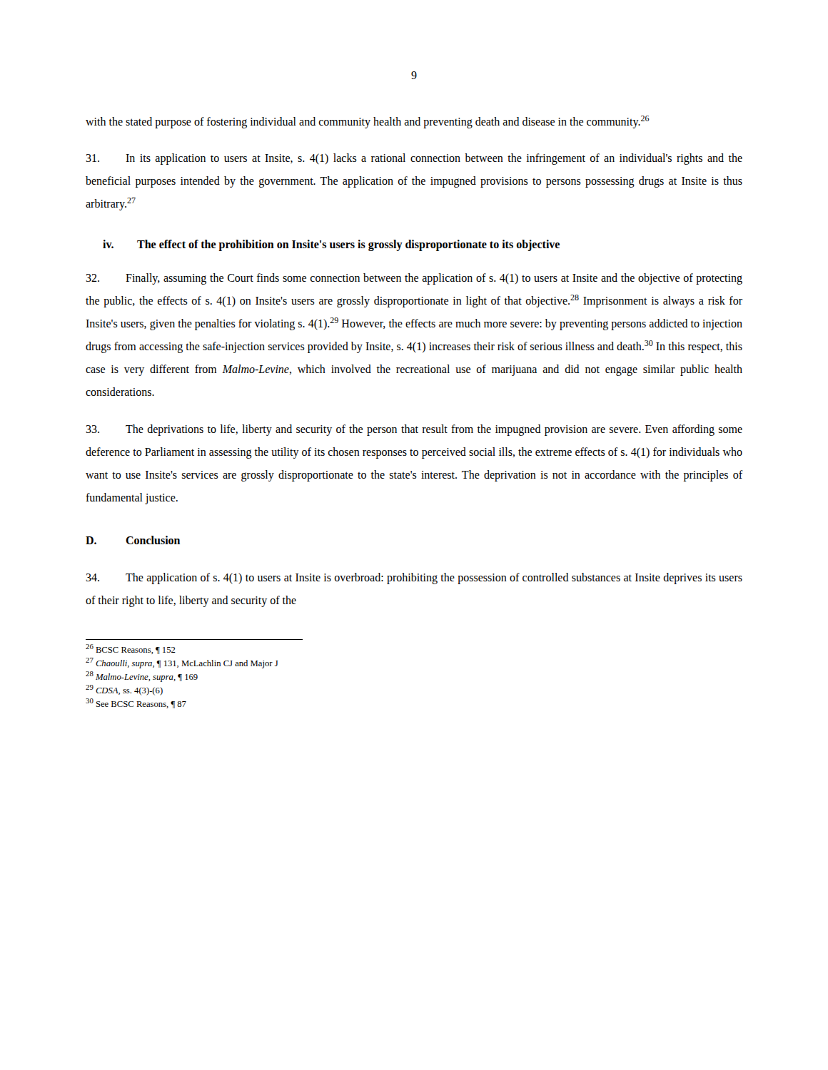9
with the stated purpose of fostering individual and community health and preventing death and disease in the community.26
31. In its application to users at Insite, s. 4(1) lacks a rational connection between the infringement of an individual's rights and the beneficial purposes intended by the government. The application of the impugned provisions to persons possessing drugs at Insite is thus arbitrary.27
iv. The effect of the prohibition on Insite's users is grossly disproportionate to its objective
32. Finally, assuming the Court finds some connection between the application of s. 4(1) to users at Insite and the objective of protecting the public, the effects of s. 4(1) on Insite's users are grossly disproportionate in light of that objective.28 Imprisonment is always a risk for Insite's users, given the penalties for violating s. 4(1).29 However, the effects are much more severe: by preventing persons addicted to injection drugs from accessing the safe-injection services provided by Insite, s. 4(1) increases their risk of serious illness and death.30 In this respect, this case is very different from Malmo-Levine, which involved the recreational use of marijuana and did not engage similar public health considerations.
33. The deprivations to life, liberty and security of the person that result from the impugned provision are severe. Even affording some deference to Parliament in assessing the utility of its chosen responses to perceived social ills, the extreme effects of s. 4(1) for individuals who want to use Insite's services are grossly disproportionate to the state's interest. The deprivation is not in accordance with the principles of fundamental justice.
D. Conclusion
34. The application of s. 4(1) to users at Insite is overbroad: prohibiting the possession of controlled substances at Insite deprives its users of their right to life, liberty and security of the
26 BCSC Reasons, ¶ 152
27 Chaoulli, supra, ¶ 131, McLachlin CJ and Major J
28 Malmo-Levine, supra, ¶ 169
29 CDSA, ss. 4(3)-(6)
30 See BCSC Reasons, ¶ 87